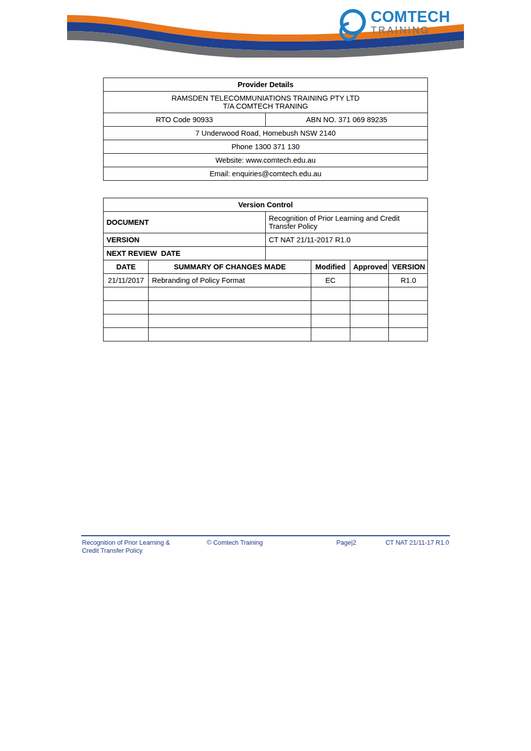COMTECH
TRAINING
| Provider Details |
| RAMSDEN TELECOMMUNIATIONS TRAINING PTY LTD T/A COMTECH TRANING |
| RTO Code 90933 | ABN NO. 371 069 89235 |
| 7 Underwood Road, Homebush NSW 2140 |
| Phone 1300 371 130 |
| Website: www.comtech.edu.au |
| Email: enquiries@comtech.edu.au |
| Version Control |
| DOCUMENT | Recognition of Prior Learning and Credit Transfer Policy |
| VERSION | CT NAT 21/11-2017 R1.0 |
| NEXT REVIEW DATE | |
| DATE | SUMMARY OF CHANGES MADE | Modified | Approved | VERSION |
| 21/11/2017 | Rebranding of Policy Format | EC | | R1.0 |
Recognition of Prior Learning &
Credit Transfer Policy
© Comtech Training
Page|2
CT NAT 21/11-17 R1.0